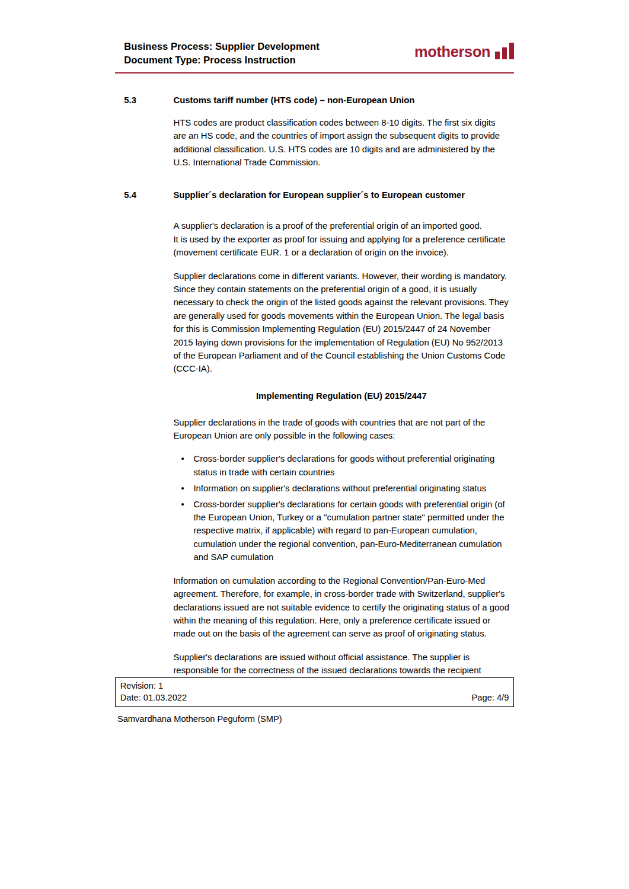Business Process: Supplier Development
Document Type: Process Instruction
motherson
5.3
Customs tariff number (HTS code) – non-European Union
HTS codes are product classification codes between 8-10 digits. The first six digits are an HS code, and the countries of import assign the subsequent digits to provide additional classification. U.S. HTS codes are 10 digits and are administered by the U.S. International Trade Commission.
5.4
Supplier´s declaration for European supplier´s to European customer
A supplier's declaration is a proof of the preferential origin of an imported good.
It is used by the exporter as proof for issuing and applying for a preference certificate (movement certificate EUR. 1 or a declaration of origin on the invoice).
Supplier declarations come in different variants. However, their wording is mandatory. Since they contain statements on the preferential origin of a good, it is usually necessary to check the origin of the listed goods against the relevant provisions. They are generally used for goods movements within the European Union. The legal basis for this is Commission Implementing Regulation (EU) 2015/2447 of 24 November 2015 laying down provisions for the implementation of Regulation (EU) No 952/2013 of the European Parliament and of the Council establishing the Union Customs Code (CCC-IA).
Implementing Regulation (EU) 2015/2447
Supplier declarations in the trade of goods with countries that are not part of the European Union are only possible in the following cases:
Cross-border supplier's declarations for goods without preferential originating status in trade with certain countries
Information on supplier's declarations without preferential originating status
Cross-border supplier's declarations for certain goods with preferential origin (of the European Union, Turkey or a "cumulation partner state" permitted under the respective matrix, if applicable) with regard to pan-European cumulation, cumulation under the regional convention, pan-Euro-Mediterranean cumulation and SAP cumulation
Information on cumulation according to the Regional Convention/Pan-Euro-Med agreement. Therefore, for example, in cross-border trade with Switzerland, supplier's declarations issued are not suitable evidence to certify the originating status of a good within the meaning of this regulation. Here, only a preference certificate issued or made out on the basis of the agreement can serve as proof of originating status.
Supplier's declarations are issued without official assistance. The supplier is responsible for the correctness of the issued declarations towards the recipient
Revision: 1 Date: 01.03.2022
Page: 4/9
Samvardhana Motherson Peguform (SMP)